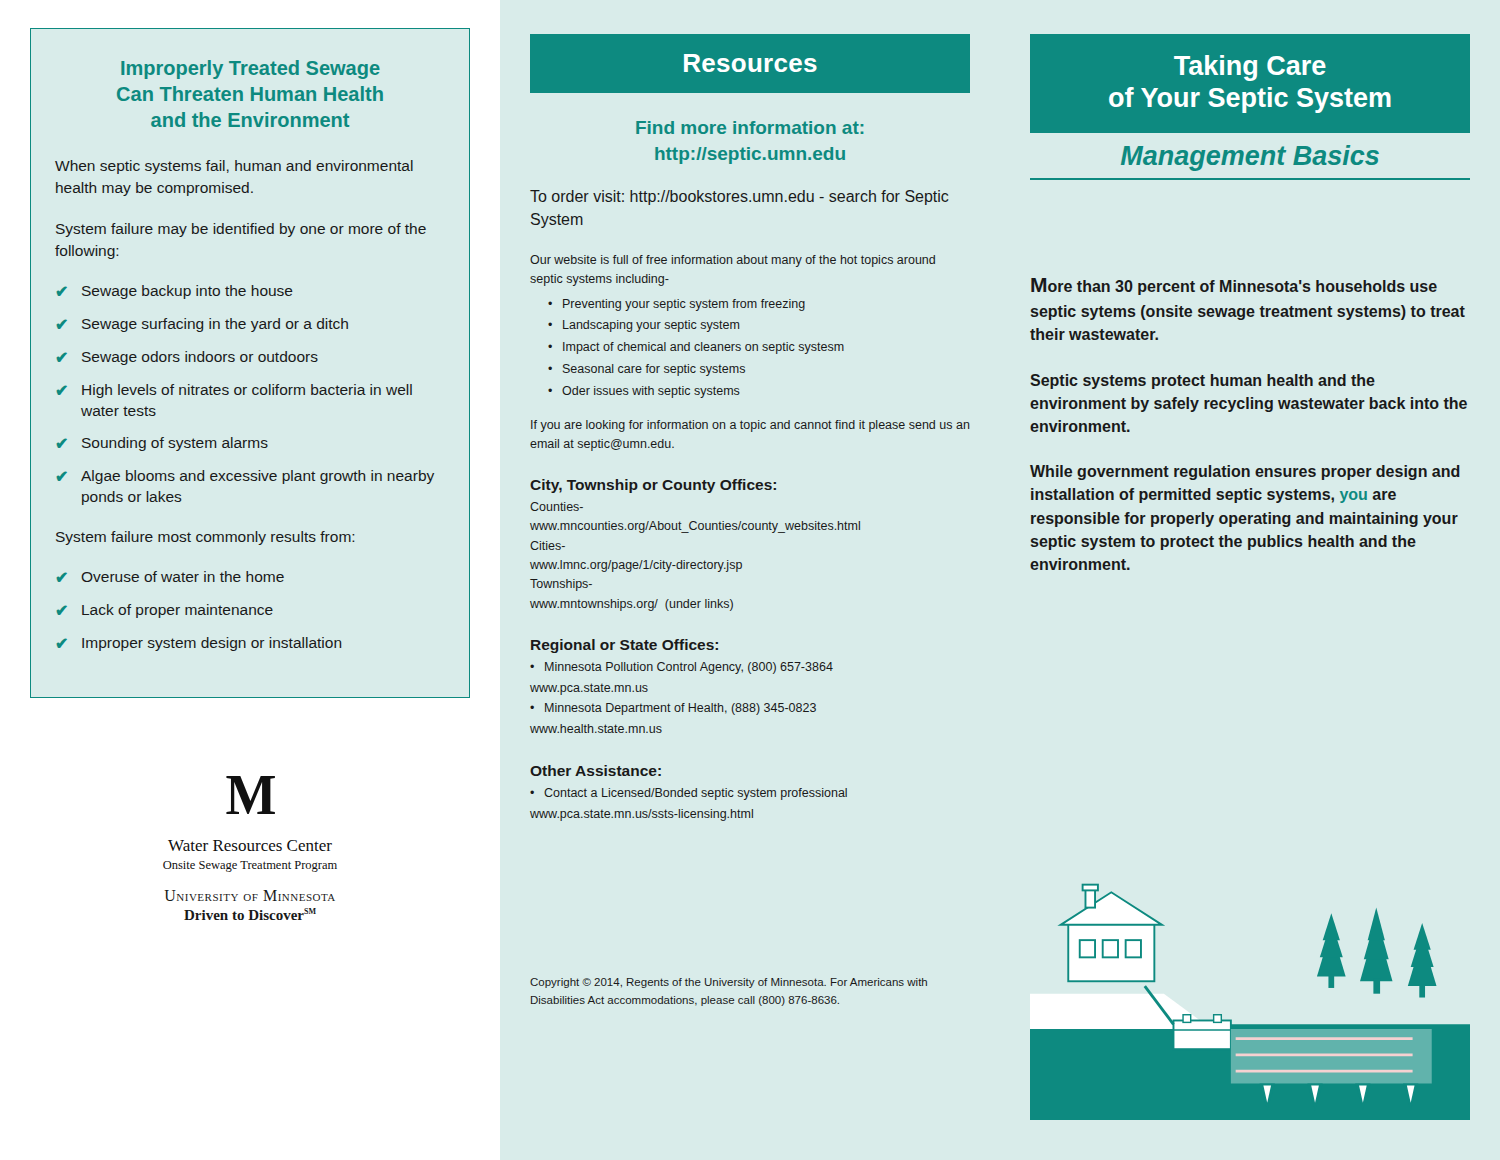Improperly Treated Sewage
Can Threaten Human Health
and the Environment
When septic systems fail, human and environmental health may be compromised.
System failure may be identified by one or more of the following:
Sewage backup into the house
Sewage surfacing in the yard or a ditch
Sewage odors indoors or outdoors
High levels of nitrates or coliform bacteria in well water tests
Sounding of system alarms
Algae blooms and excessive plant growth in nearby ponds or lakes
System failure most commonly results from:
Overuse of water in the home
Lack of proper maintenance
Improper system design or installation
M
Water Resources Center Onsite Sewage Treatment Program
University of Minnesota
Driven to DiscoverSM
Resources
Find more information at:
http://septic.umn.edu
To order visit: http://bookstores.umn.edu - search for Septic System
Our website is full of free information about many of the hot topics around septic systems including-
Preventing your septic system from freezing
Landscaping your septic system
Impact of chemical and cleaners on septic systesm
Seasonal care for septic systems
Oder issues with septic systems
If you are looking for information on a topic and cannot find it please send us an email at septic@umn.edu.
City, Township or County Offices:
Counties-
www.mncounties.org/About_Counties/county_websites.html
Cities-
www.lmnc.org/page/1/city-directory.jsp
Townships-
www.mntownships.org/ (under links)
Regional or State Offices:
Minnesota Pollution Control Agency, (800) 657-3864
www.pca.state.mn.us
Minnesota Department of Health, (888) 345-0823
www.health.state.mn.us
Other Assistance:
Contact a Licensed/Bonded septic system professional
www.pca.state.mn.us/ssts-licensing.html
Copyright © 2014, Regents of the University of Minnesota. For Americans with Disabilities Act accommodations, please call (800) 876-8636.
Taking Care
of Your Septic System
Management Basics
More than 30 percent of Minnesota's households use septic sytems (onsite sewage treatment systems) to treat their wastewater.
Septic systems protect human health and the environment by safely recycling wastewater back into the environment.
While government regulation ensures proper design and installation of permitted septic systems, you are responsible for properly operating and maintaining your septic system to protect the publics health and the environment.